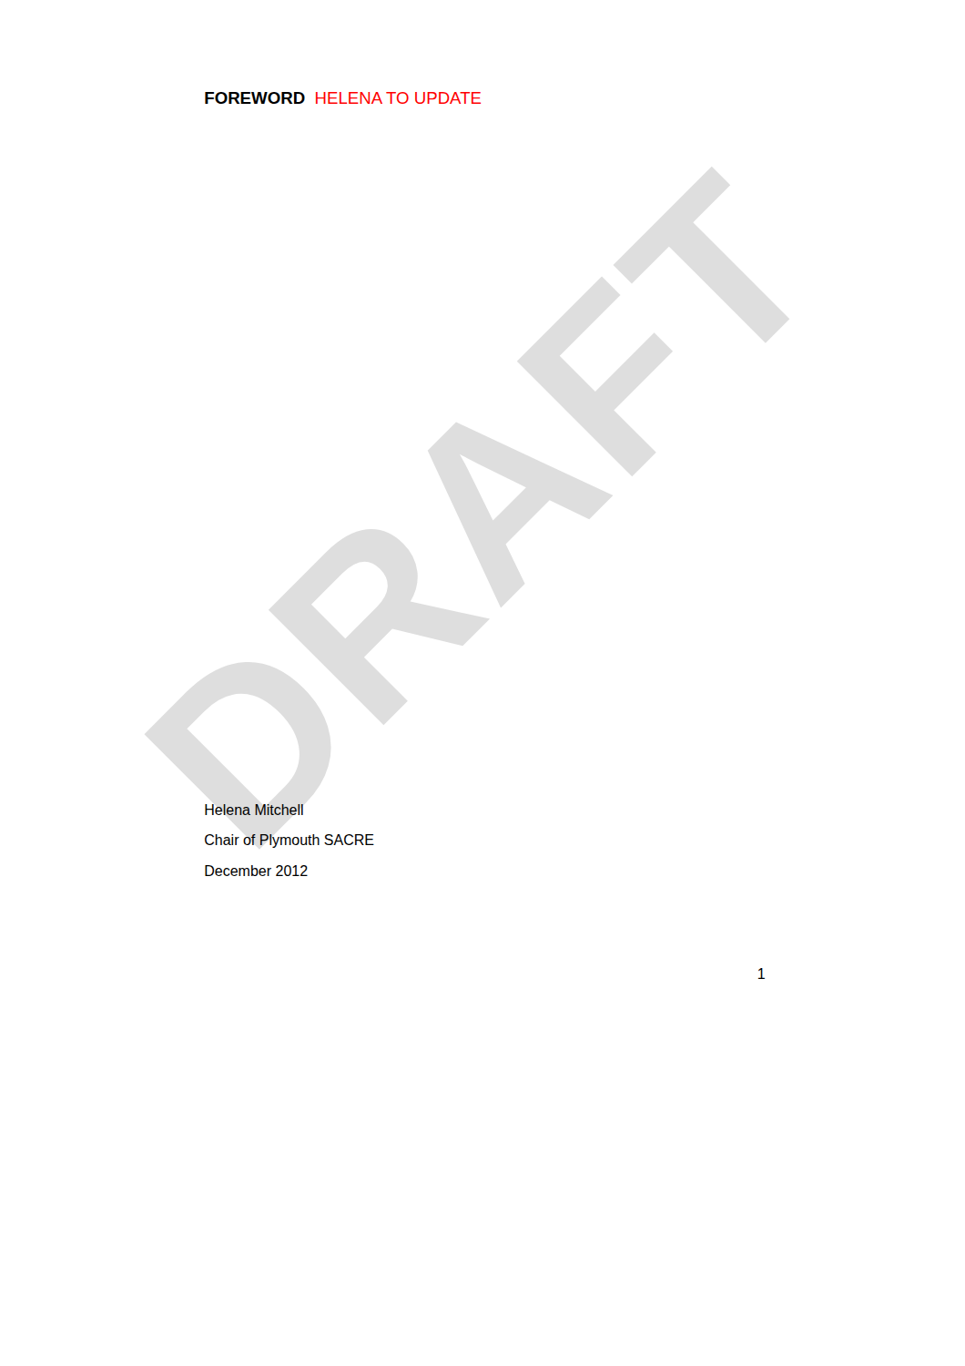DRAFT
FOREWORD HELENA TO UPDATE
Helena Mitchell
Chair of Plymouth SACRE
December 2012
1